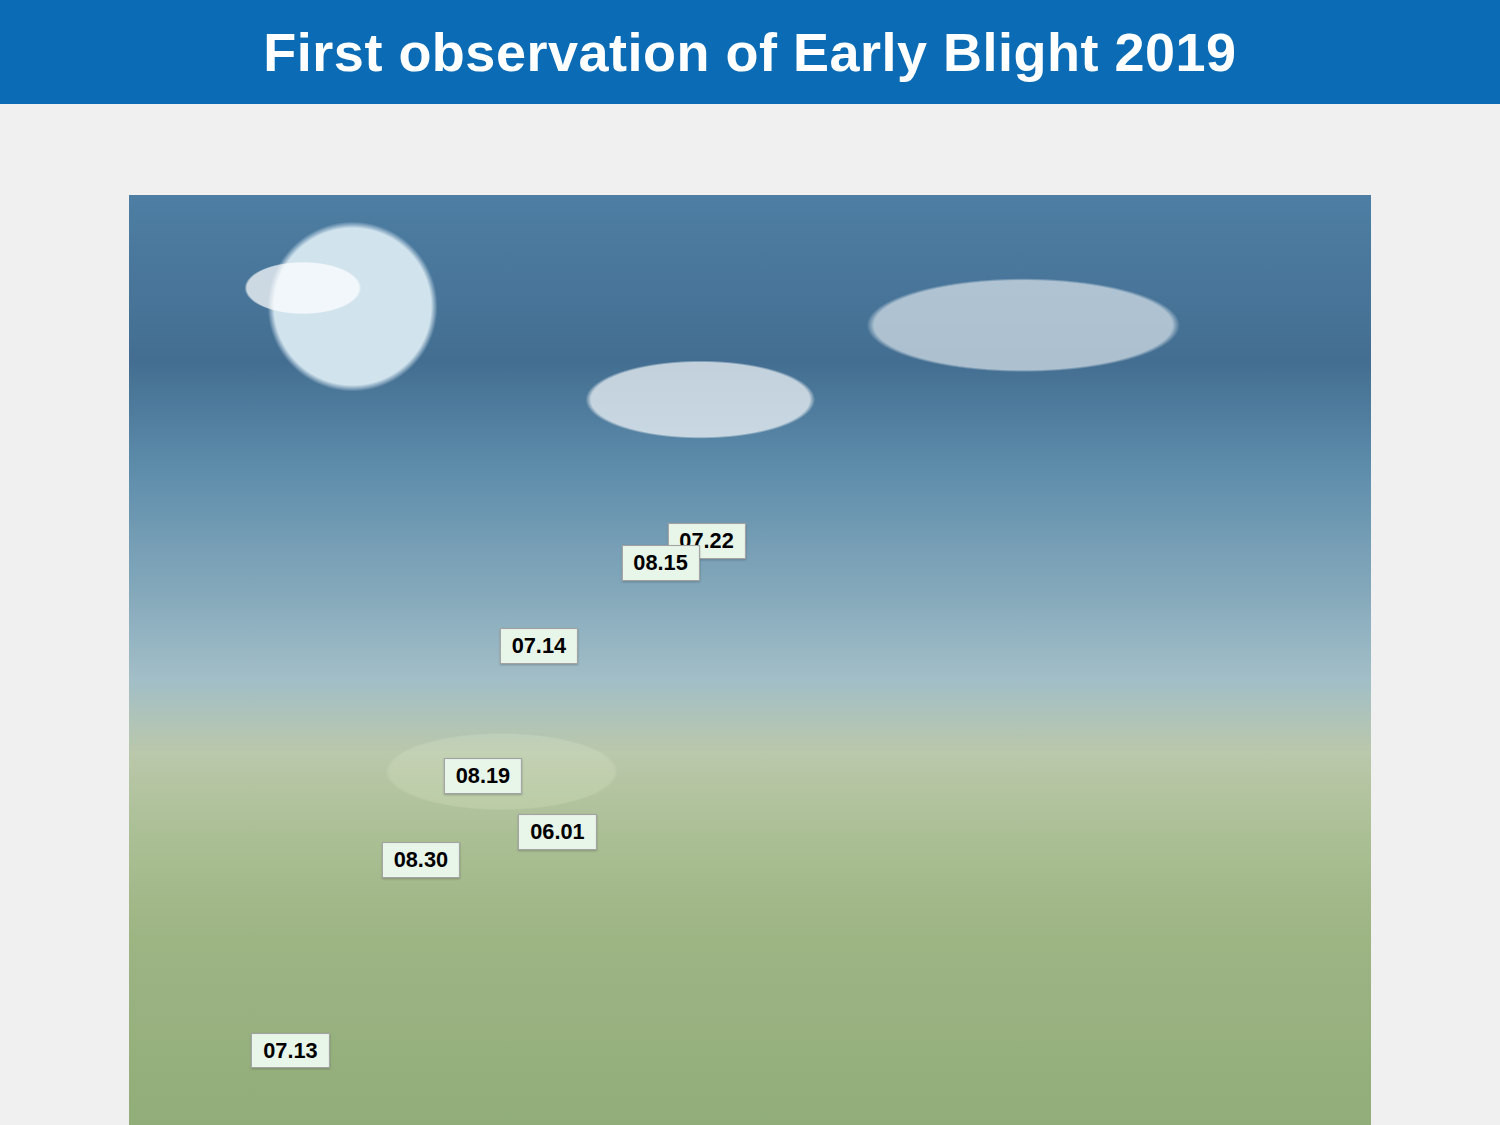First observation of Early Blight 2019
07.22 08.15 07.14 08.19 06.01 08.30 07.13